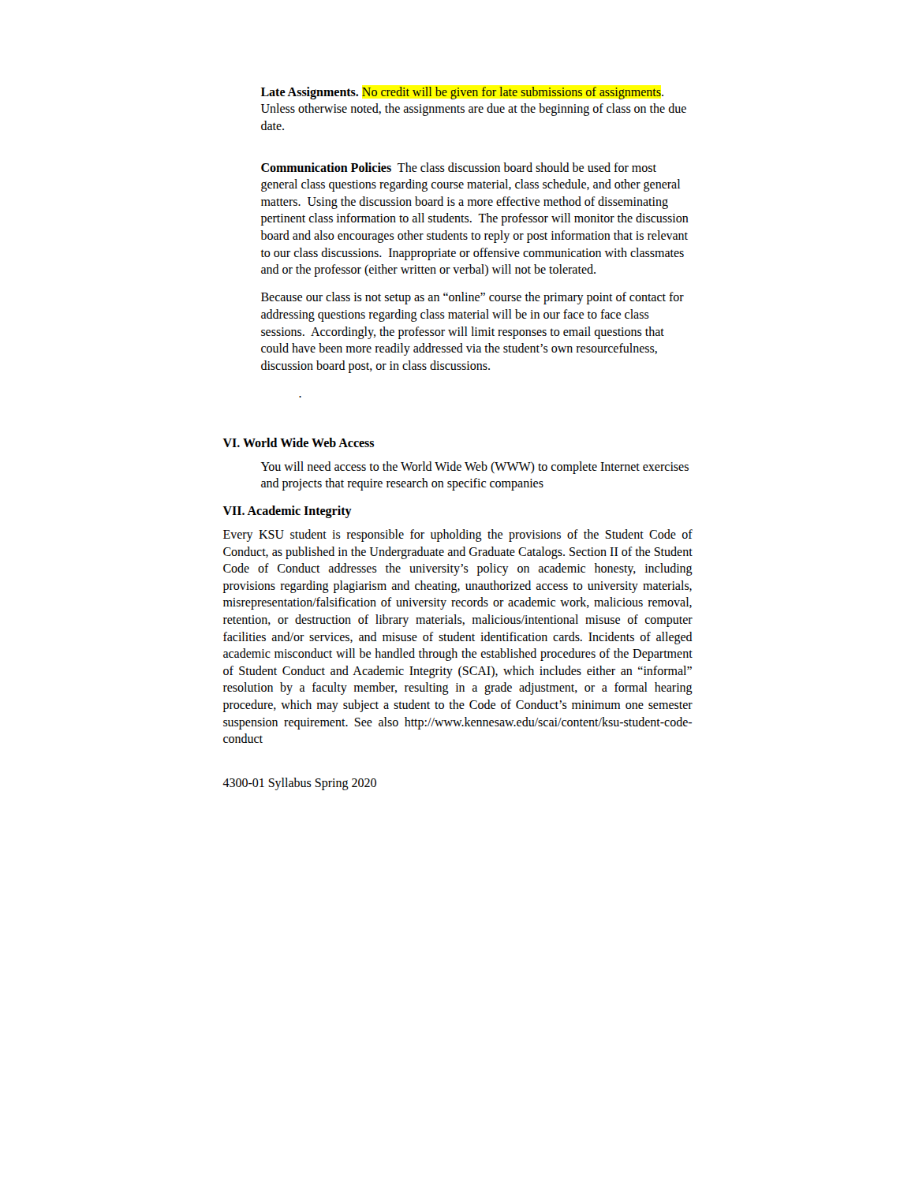Late Assignments. No credit will be given for late submissions of assignments. Unless otherwise noted, the assignments are due at the beginning of class on the due date.
Communication Policies The class discussion board should be used for most general class questions regarding course material, class schedule, and other general matters. Using the discussion board is a more effective method of disseminating pertinent class information to all students. The professor will monitor the discussion board and also encourages other students to reply or post information that is relevant to our class discussions. Inappropriate or offensive communication with classmates and or the professor (either written or verbal) will not be tolerated.
Because our class is not setup as an “online” course the primary point of contact for addressing questions regarding class material will be in our face to face class sessions. Accordingly, the professor will limit responses to email questions that could have been more readily addressed via the student’s own resourcefulness, discussion board post, or in class discussions.
.
VI. World Wide Web Access
You will need access to the World Wide Web (WWW) to complete Internet exercises and projects that require research on specific companies
VII. Academic Integrity
Every KSU student is responsible for upholding the provisions of the Student Code of Conduct, as published in the Undergraduate and Graduate Catalogs. Section II of the Student Code of Conduct addresses the university’s policy on academic honesty, including provisions regarding plagiarism and cheating, unauthorized access to university materials, misrepresentation/falsification of university records or academic work, malicious removal, retention, or destruction of library materials, malicious/intentional misuse of computer facilities and/or services, and misuse of student identification cards. Incidents of alleged academic misconduct will be handled through the established procedures of the Department of Student Conduct and Academic Integrity (SCAI), which includes either an “informal” resolution by a faculty member, resulting in a grade adjustment, or a formal hearing procedure, which may subject a student to the Code of Conduct’s minimum one semester suspension requirement. See also http://www.kennesaw.edu/scai/content/ksu-student-code-conduct
4300-01 Syllabus Spring 2020